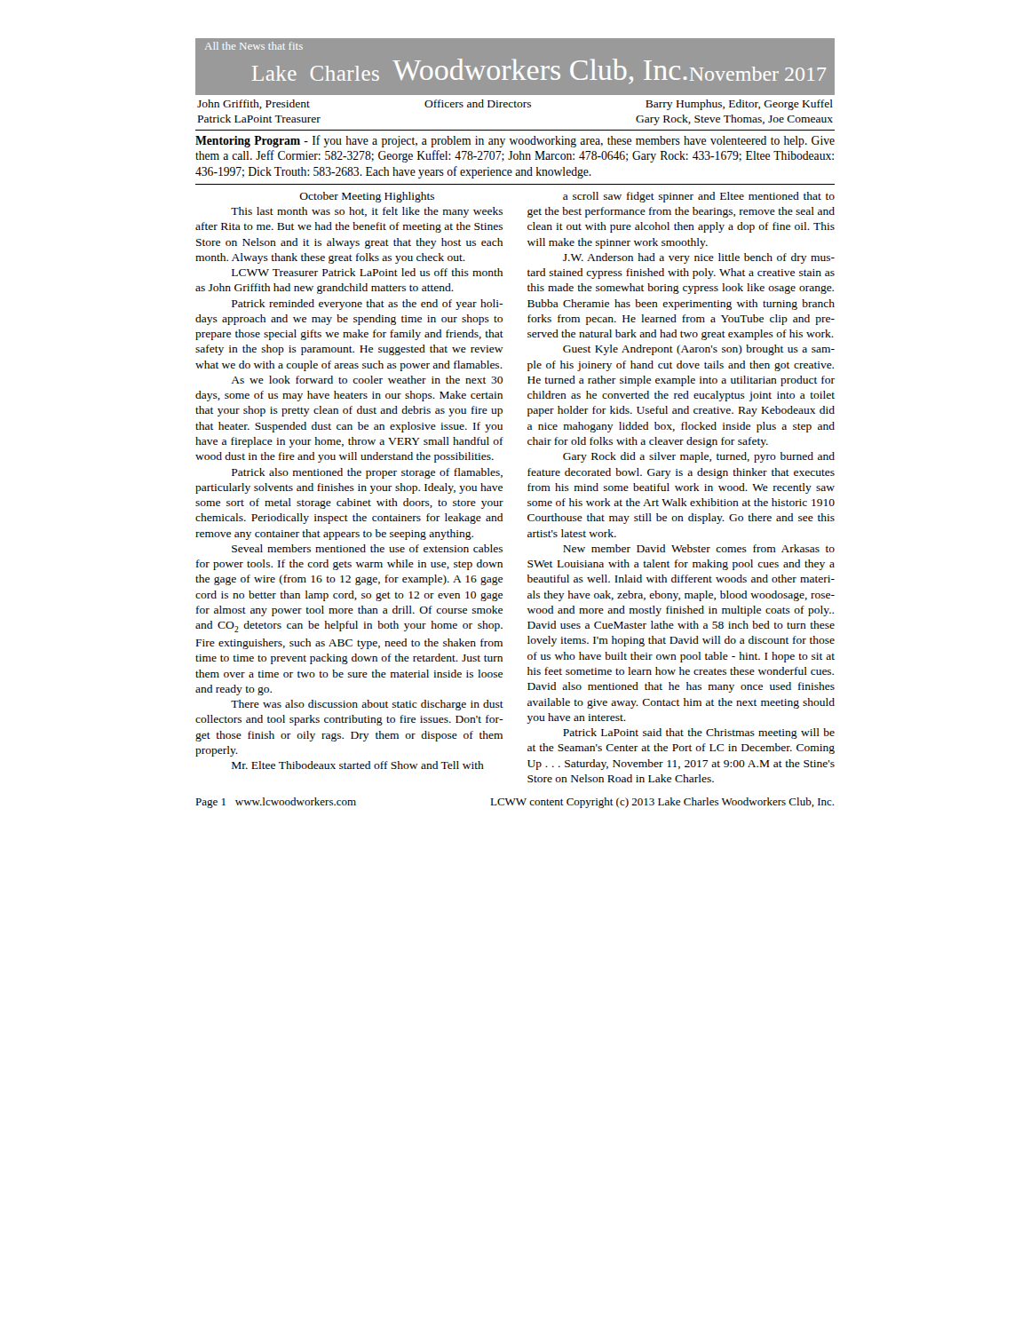All the News that fits
Lake Charles
Woodworkers Club, Inc.
November 2017
John Griffith, President
Patrick LaPoint Treasurer
Officers and Directors
Barry Humphus, Editor, George Kuffel
Gary Rock, Steve Thomas, Joe Comeaux
Mentoring Program - If you have a project, a problem in any woodworking area, these members have volenteered to help. Give them a call. Jeff Cormier: 582-3278; George Kuffel: 478-2707; John Marcon: 478-0646; Gary Rock: 433-1679; Eltee Thibodeaux: 436-1997; Dick Trouth: 583-2683. Each have years of experience and knowledge.
October Meeting Highlights
This last month was so hot, it felt like the many weeks after Rita to me. But we had the benefit of meeting at the Stines Store on Nelson and it is always great that they host us each month. Always thank these great folks as you check out.
LCWW Treasurer Patrick LaPoint led us off this month as John Griffith had new grandchild matters to attend.
Patrick reminded everyone that as the end of year holidays approach and we may be spending time in our shops to prepare those special gifts we make for family and friends, that safety in the shop is paramount. He suggested that we review what we do with a couple of areas such as power and flamables.
As we look forward to cooler weather in the next 30 days, some of us may have heaters in our shops. Make certain that your shop is pretty clean of dust and debris as you fire up that heater. Suspended dust can be an explosive issue. If you have a fireplace in your home, throw a VERY small handful of wood dust in the fire and you will understand the possibilities.
Patrick also mentioned the proper storage of flamables, particularly solvents and finishes in your shop. Idealy, you have some sort of metal storage cabinet with doors, to store your chemicals. Periodically inspect the containers for leakage and remove any container that appears to be seeping anything.
Seveal members mentioned the use of extension cables for power tools. If the cord gets warm while in use, step down the gage of wire (from 16 to 12 gage, for example). A 16 gage cord is no better than lamp cord, so get to 12 or even 10 gage for almost any power tool more than a drill. Of course smoke and CO2 detetors can be helpful in both your home or shop. Fire extinguishers, such as ABC type, need to the shaken from time to time to prevent packing down of the retardent. Just turn them over a time or two to be sure the material inside is loose and ready to go.
There was also discussion about static discharge in dust collectors and tool sparks contributing to fire issues. Don't forget those finish or oily rags. Dry them or dispose of them properly.
Mr. Eltee Thibodeaux started off Show and Tell with
a scroll saw fidget spinner and Eltee mentioned that to get the best performance from the bearings, remove the seal and clean it out with pure alcohol then apply a dop of fine oil. This will make the spinner work smoothly.
J.W. Anderson had a very nice little bench of dry mustard stained cypress finished with poly. What a creative stain as this made the somewhat boring cypress look like osage orange. Bubba Cheramie has been experimenting with turning branch forks from pecan. He learned from a YouTube clip and preserved the natural bark and had two great examples of his work.
Guest Kyle Andrepont (Aaron's son) brought us a sample of his joinery of hand cut dove tails and then got creative. He turned a rather simple example into a utilitarian product for children as he converted the red eucalyptus joint into a toilet paper holder for kids. Useful and creative. Ray Kebodeaux did a nice mahogany lidded box, flocked inside plus a step and chair for old folks with a cleaver design for safety.
Gary Rock did a silver maple, turned, pyro burned and feature decorated bowl. Gary is a design thinker that executes from his mind some beatiful work in wood. We recently saw some of his work at the Art Walk exhibition at the historic 1910 Courthouse that may still be on display. Go there and see this artist's latest work.
New member David Webster comes from Arkasas to SWet Louisiana with a talent for making pool cues and they a beautiful as well. Inlaid with different woods and other materials they have oak, zebra, ebony, maple, blood woodosage, rosewood and more and mostly finished in multiple coats of poly.. David uses a CueMaster lathe with a 58 inch bed to turn these lovely items. I'm hoping that David will do a discount for those of us who have built their own pool table - hint. I hope to sit at his feet sometime to learn how he creates these wonderful cues. David also mentioned that he has many once used finishes available to give away. Contact him at the next meeting should you have an interest.
Patrick LaPoint said that the Christmas meeting will be at the Seaman's Center at the Port of LC in December. Coming Up . . . Saturday, November 11, 2017 at 9:00 A.M at the Stine's Store on Nelson Road in Lake Charles.
Page 1 www.lcwoodworkers.com
LCWW content Copyright (c) 2013 Lake Charles Woodworkers Club, Inc.